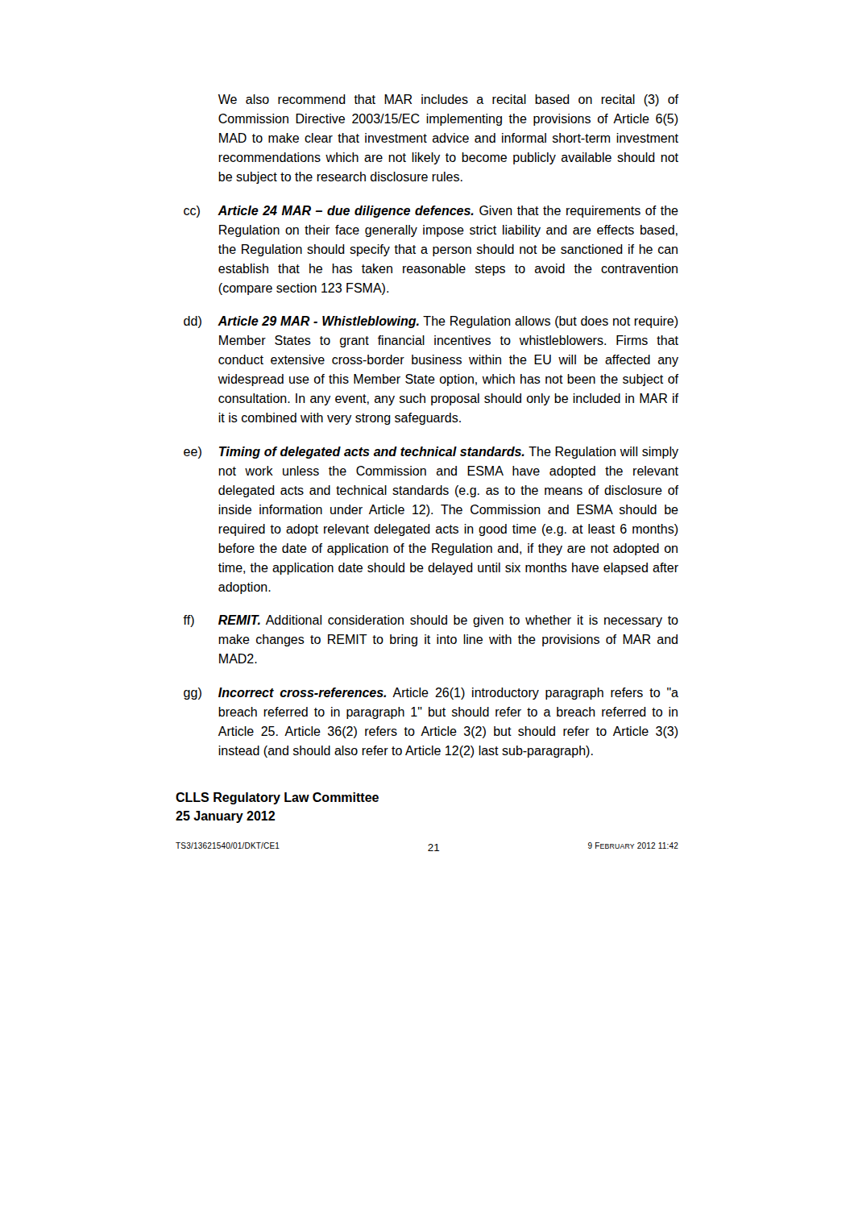We also recommend that MAR includes a recital based on recital (3) of Commission Directive 2003/15/EC implementing the provisions of Article 6(5) MAD to make clear that investment advice and informal short-term investment recommendations which are not likely to become publicly available should not be subject to the research disclosure rules.
cc) Article 24 MAR – due diligence defences. Given that the requirements of the Regulation on their face generally impose strict liability and are effects based, the Regulation should specify that a person should not be sanctioned if he can establish that he has taken reasonable steps to avoid the contravention (compare section 123 FSMA).
dd) Article 29 MAR - Whistleblowing. The Regulation allows (but does not require) Member States to grant financial incentives to whistleblowers. Firms that conduct extensive cross-border business within the EU will be affected any widespread use of this Member State option, which has not been the subject of consultation. In any event, any such proposal should only be included in MAR if it is combined with very strong safeguards.
ee) Timing of delegated acts and technical standards. The Regulation will simply not work unless the Commission and ESMA have adopted the relevant delegated acts and technical standards (e.g. as to the means of disclosure of inside information under Article 12). The Commission and ESMA should be required to adopt relevant delegated acts in good time (e.g. at least 6 months) before the date of application of the Regulation and, if they are not adopted on time, the application date should be delayed until six months have elapsed after adoption.
ff) REMIT. Additional consideration should be given to whether it is necessary to make changes to REMIT to bring it into line with the provisions of MAR and MAD2.
gg) Incorrect cross-references. Article 26(1) introductory paragraph refers to "a breach referred to in paragraph 1" but should refer to a breach referred to in Article 25. Article 36(2) refers to Article 3(2) but should refer to Article 3(3) instead (and should also refer to Article 12(2) last sub-paragraph).
CLLS Regulatory Law Committee
25 January 2012
TS3/13621540/01/DKT/CE1 9 FEBRUARY 2012 11:42
21